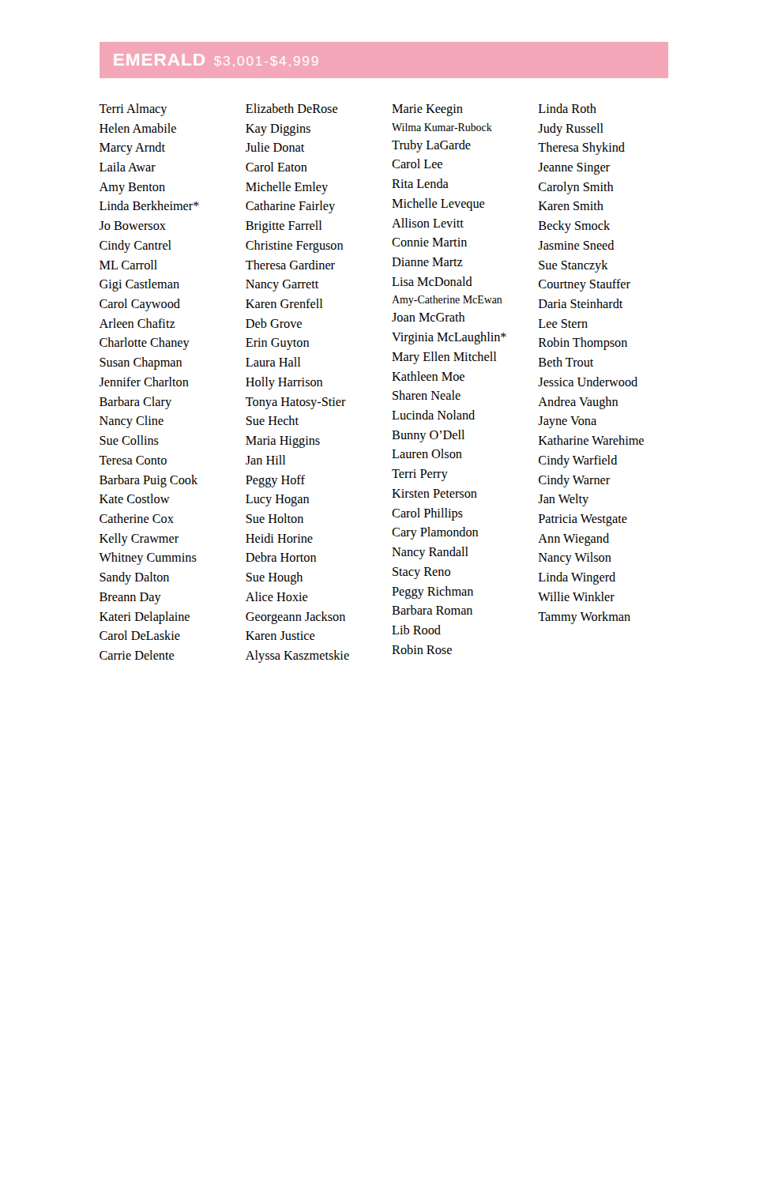EMERALD$3,001-$4,999
Terri Almacy
Helen Amabile
Marcy Arndt
Laila Awar
Amy Benton
Linda Berkheimer*
Jo Bowersox
Cindy Cantrel
ML Carroll
Gigi Castleman
Carol Caywood
Arleen Chafitz
Charlotte Chaney
Susan Chapman
Jennifer Charlton
Barbara Clary
Nancy Cline
Sue Collins
Teresa Conto
Barbara Puig Cook
Kate Costlow
Catherine Cox
Kelly Crawmer
Whitney Cummins
Sandy Dalton
Breann Day
Kateri Delaplaine
Carol DeLaskie
Carrie Delente
Elizabeth DeRose
Kay Diggins
Julie Donat
Carol Eaton
Michelle Emley
Catharine Fairley
Brigitte Farrell
Christine Ferguson
Theresa Gardiner
Nancy Garrett
Karen Grenfell
Deb Grove
Erin Guyton
Laura Hall
Holly Harrison
Tonya Hatosy-Stier
Sue Hecht
Maria Higgins
Jan Hill
Peggy Hoff
Lucy Hogan
Sue Holton
Heidi Horine
Debra Horton
Sue Hough
Alice Hoxie
Georgeann Jackson
Karen Justice
Alyssa Kaszmetskie
Marie Keegin
Wilma Kumar-Rubock
Truby LaGarde
Carol Lee
Rita Lenda
Michelle Leveque
Allison Levitt
Connie Martin
Dianne Martz
Lisa McDonald
Amy-Catherine McEwan
Joan McGrath
Virginia McLaughlin*
Mary Ellen Mitchell
Kathleen Moe
Sharen Neale
Lucinda Noland
Bunny O’Dell
Lauren Olson
Terri Perry
Kirsten Peterson
Carol Phillips
Cary Plamondon
Nancy Randall
Stacy Reno
Peggy Richman
Barbara Roman
Lib Rood
Robin Rose
Linda Roth
Judy Russell
Theresa Shykind
Jeanne Singer
Carolyn Smith
Karen Smith
Becky Smock
Jasmine Sneed
Sue Stanczyk
Courtney Stauffer
Daria Steinhardt
Lee Stern
Robin Thompson
Beth Trout
Jessica Underwood
Andrea Vaughn
Jayne Vona
Katharine Warehime
Cindy Warfield
Cindy Warner
Jan Welty
Patricia Westgate
Ann Wiegand
Nancy Wilson
Linda Wingerd
Willie Winkler
Tammy Workman